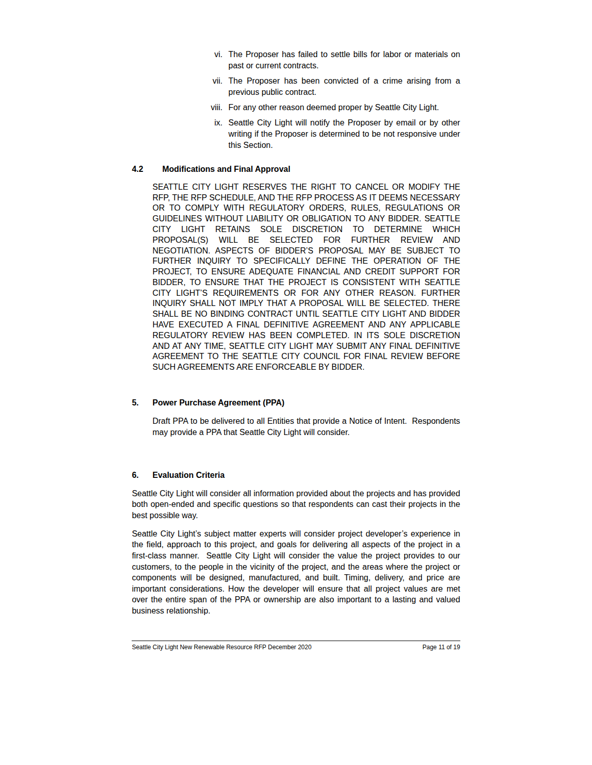vi. The Proposer has failed to settle bills for labor or materials on past or current contracts.
vii. The Proposer has been convicted of a crime arising from a previous public contract.
viii. For any other reason deemed proper by Seattle City Light.
ix. Seattle City Light will notify the Proposer by email or by other writing if the Proposer is determined to be not responsive under this Section.
4.2 Modifications and Final Approval
Seattle City Light reserves the right to cancel or modify the RFP, the RFP schedule, and the RFP process as it deems necessary or to comply with regulatory orders, rules, regulations or guidelines without liability or obligation to any bidder. Seattle City Light retains sole discretion to determine which proposal(s) will be selected for further review and negotiation. Aspects of bidder’s proposal may be subject to further inquiry to specifically define the operation of the project, to ensure adequate financial and credit support for bidder, to ensure that the project is consistent with Seattle City Light’s requirements or for any other reason. Further inquiry shall not imply that a proposal will be selected. There shall be no binding contract until Seattle City Light and bidder have executed a final definitive agreement and any applicable regulatory review has been completed. In its sole discretion and at any time, Seattle City Light may submit any final definitive agreement to the Seattle City Council for final review before such agreements are enforceable by bidder.
5. Power Purchase Agreement (PPA)
Draft PPA to be delivered to all Entities that provide a Notice of Intent. Respondents may provide a PPA that Seattle City Light will consider.
6. Evaluation Criteria
Seattle City Light will consider all information provided about the projects and has provided both open-ended and specific questions so that respondents can cast their projects in the best possible way.
Seattle City Light’s subject matter experts will consider project developer’s experience in the field, approach to this project, and goals for delivering all aspects of the project in a first-class manner. Seattle City Light will consider the value the project provides to our customers, to the people in the vicinity of the project, and the areas where the project or components will be designed, manufactured, and built. Timing, delivery, and price are important considerations. How the developer will ensure that all project values are met over the entire span of the PPA or ownership are also important to a lasting and valued business relationship.
Seattle City Light New Renewable Resource RFP December 2020 Page 11 of 19